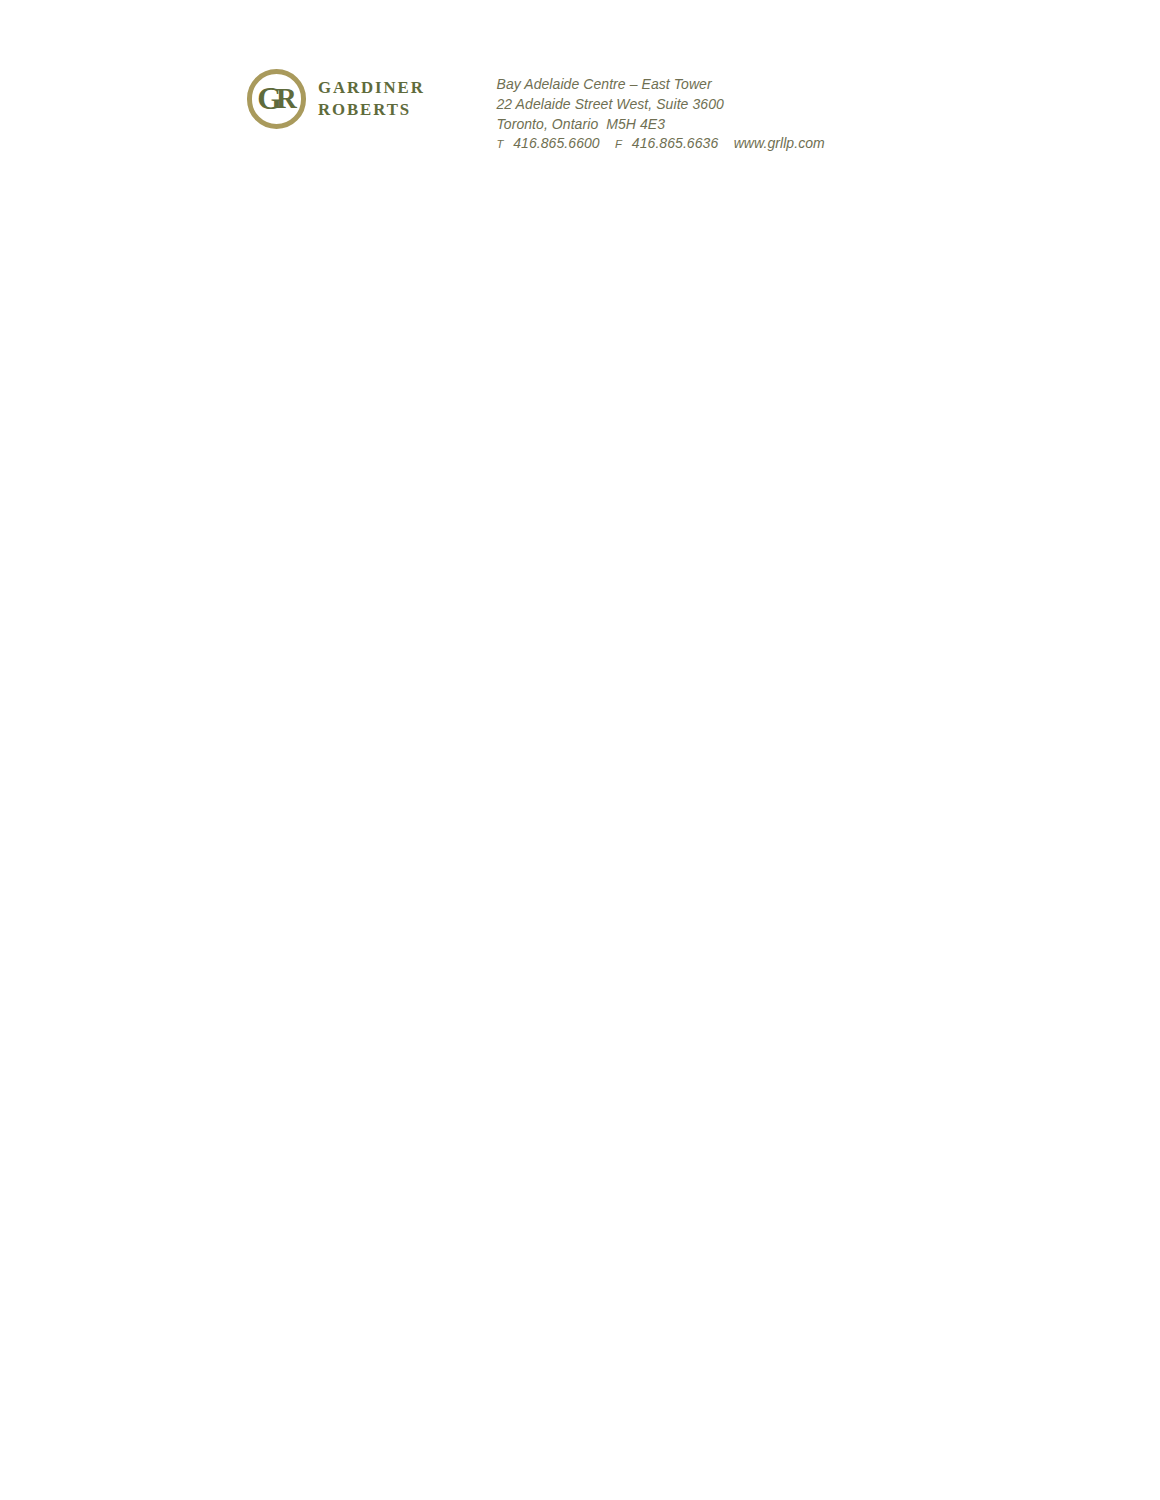GR
GARDINER ROBERTS
Bay Adelaide Centre – East Tower
22 Adelaide Street West, Suite 3600
Toronto, Ontario M5H 4E3
T 416.865.6600 F 416.865.6636 www.grllp.com